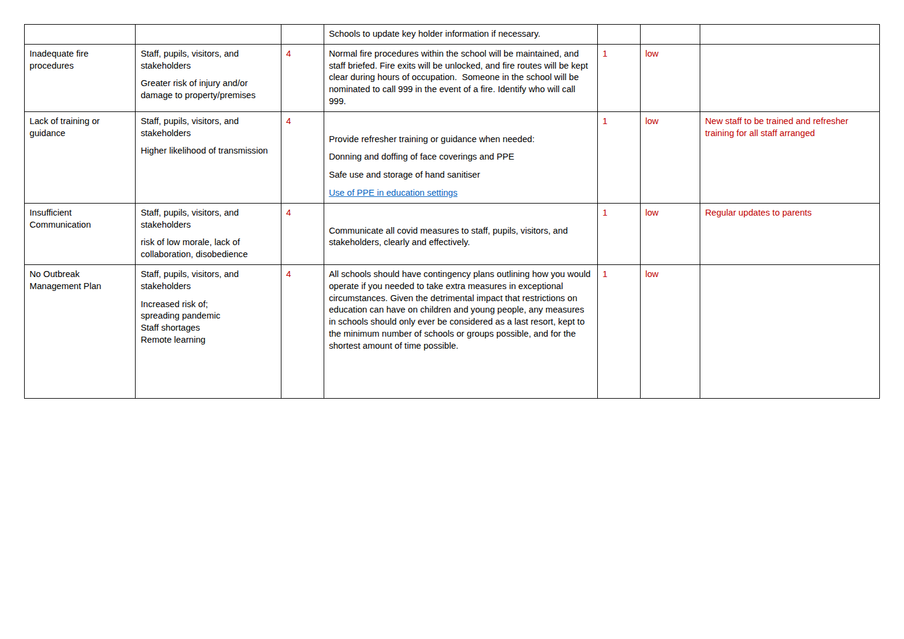| | | | Schools to update key holder information if necessary. | | | |
| Inadequate fire procedures | Staff, pupils, visitors, and stakeholders Greater risk of injury and/or damage to property/premises | 4 | Normal fire procedures within the school will be maintained, and staff briefed. Fire exits will be unlocked, and fire routes will be kept clear during hours of occupation. Someone in the school will be nominated to call 999 in the event of a fire. Identify who will call 999. | 1 | low | |
| Lack of training or guidance | Staff, pupils, visitors, and stakeholders Higher likelihood of transmission | 4 | Provide refresher training or guidance when needed: Donning and doffing of face coverings and PPE Safe use and storage of hand sanitiser Use of PPE in education settings | 1 | low | New staff to be trained and refresher training for all staff arranged |
| Insufficient Communication | Staff, pupils, visitors, and stakeholders risk of low morale, lack of collaboration, disobedience | 4 | Communicate all covid measures to staff, pupils, visitors, and stakeholders, clearly and effectively. | 1 | low | Regular updates to parents |
| No Outbreak Management Plan | Staff, pupils, visitors, and stakeholders Increased risk of; spreading pandemic Staff shortages Remote learning | 4 | All schools should have contingency plans outlining how you would operate if you needed to take extra measures in exceptional circumstances. Given the detrimental impact that restrictions on education can have on children and young people, any measures in schools should only ever be considered as a last resort, kept to the minimum number of schools or groups possible, and for the shortest amount of time possible. | 1 | low | |